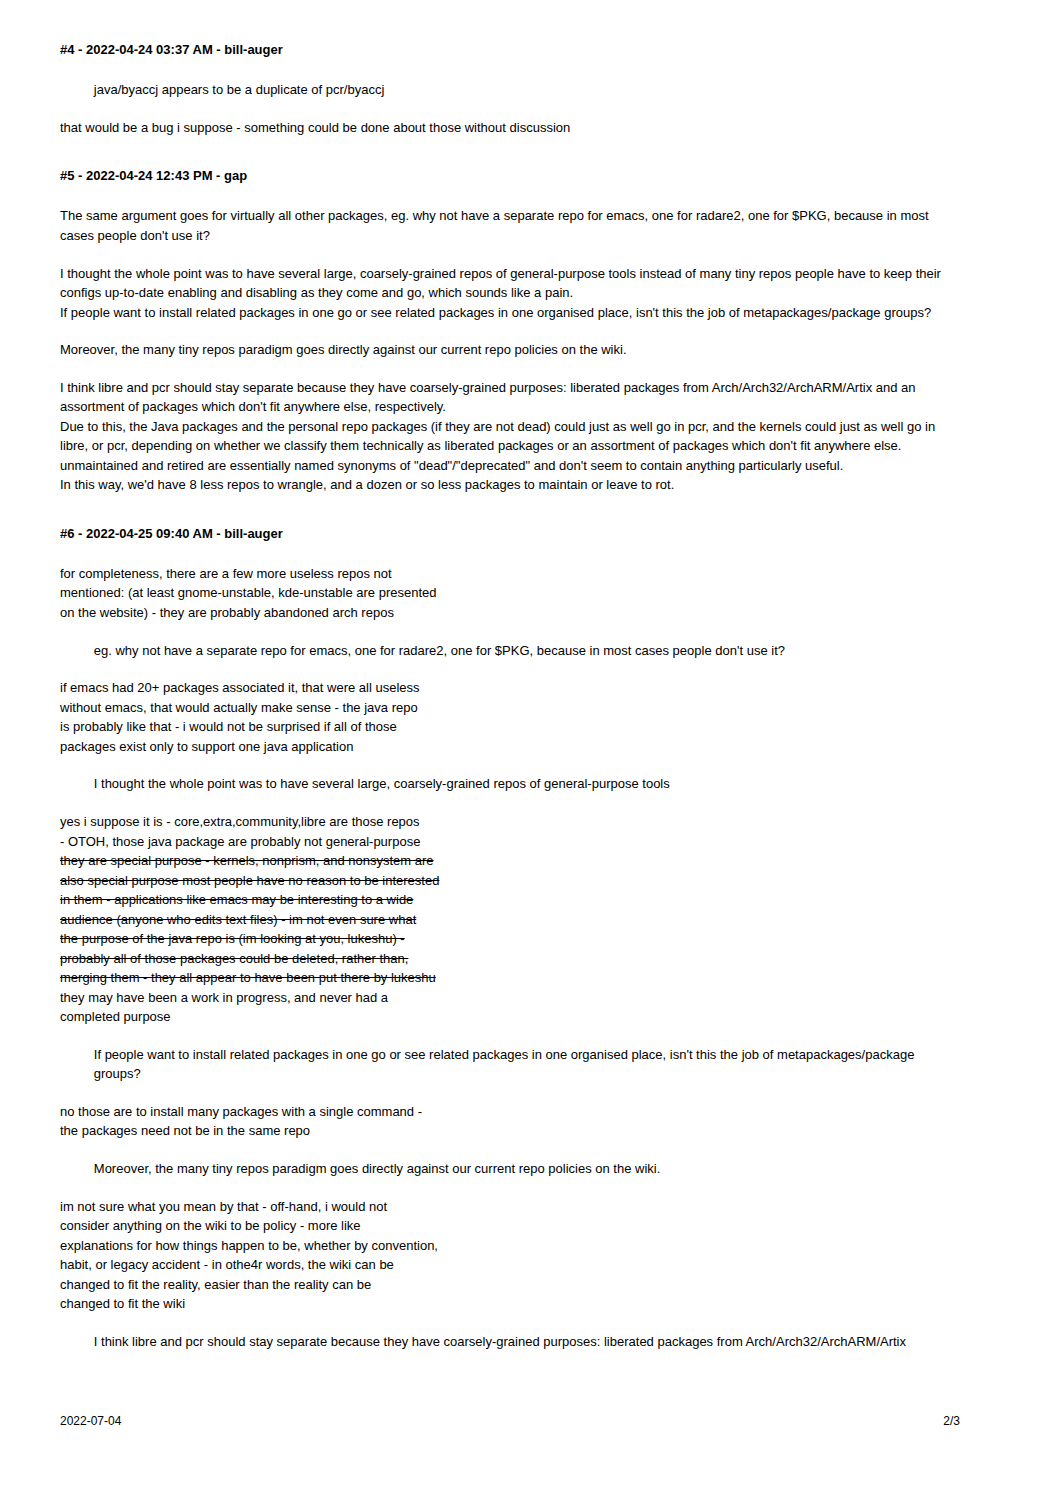#4 - 2022-04-24 03:37 AM - bill-auger
java/byaccj appears to be a duplicate of pcr/byaccj
that would be a bug i suppose - something could be done about those without discussion
#5 - 2022-04-24 12:43 PM - gap
The same argument goes for virtually all other packages, eg. why not have a separate repo for emacs, one for radare2, one for $PKG, because in most cases people don't use it?
I thought the whole point was to have several large, coarsely-grained repos of general-purpose tools instead of many tiny repos people have to keep their configs up-to-date enabling and disabling as they come and go, which sounds like a pain.
If people want to install related packages in one go or see related packages in one organised place, isn't this the job of metapackages/package groups?
Moreover, the many tiny repos paradigm goes directly against our current repo policies on the wiki.
I think libre and pcr should stay separate because they have coarsely-grained purposes: liberated packages from Arch/Arch32/ArchARM/Artix and an assortment of packages which don't fit anywhere else, respectively.
Due to this, the Java packages and the personal repo packages (if they are not dead) could just as well go in pcr, and the kernels could just as well go in libre, or pcr, depending on whether we classify them technically as liberated packages or an assortment of packages which don't fit anywhere else.
unmaintained and retired are essentially named synonyms of "dead"/"deprecated" and don't seem to contain anything particularly useful.
In this way, we'd have 8 less repos to wrangle, and a dozen or so less packages to maintain or leave to rot.
#6 - 2022-04-25 09:40 AM - bill-auger
for completeness, there are a few more useless repos not
mentioned: (at least gnome-unstable, kde-unstable are presented
on the website) - they are probably abandoned arch repos
eg. why not have a separate repo for emacs, one for radare2, one for $PKG, because in most cases people don't use it?
if emacs had 20+ packages associated it, that were all useless
without emacs, that would actually make sense - the java repo
is probably like that - i would not be surprised if all of those
packages exist only to support one java application
I thought the whole point was to have several large, coarsely-grained repos of general-purpose tools
yes i suppose it is - core,extra,community,libre are those repos
- OTOH, those java package are probably not general-purpose
they are special purpose - kernels, nonprism, and nonsystem are
also special purpose most people have no reason to be interested
in them - applications like emacs may be interesting to a wide
audience (anyone who edits text files) - im not even sure what
the purpose of the java repo is (im looking at you, lukeshu) -
probably all of those packages could be deleted, rather than,
merging them - they all appear to have been put there by lukeshu
they may have been a work in progress, and never had a
completed purpose
If people want to install related packages in one go or see related packages in one organised place, isn't this the job of metapackages/package groups?
no those are to install many packages with a single command -
the packages need not be in the same repo
Moreover, the many tiny repos paradigm goes directly against our current repo policies on the wiki.
im not sure what you mean by that - off-hand, i would not
consider anything on the wiki to be policy - more like
explanations for how things happen to be, whether by convention,
habit, or legacy accident - in othe4r words, the wiki can be
changed to fit the reality, easier than the reality can be
changed to fit the wiki
I think libre and pcr should stay separate because they have coarsely-grained purposes: liberated packages from Arch/Arch32/ArchARM/Artix
2022-07-04 2/3